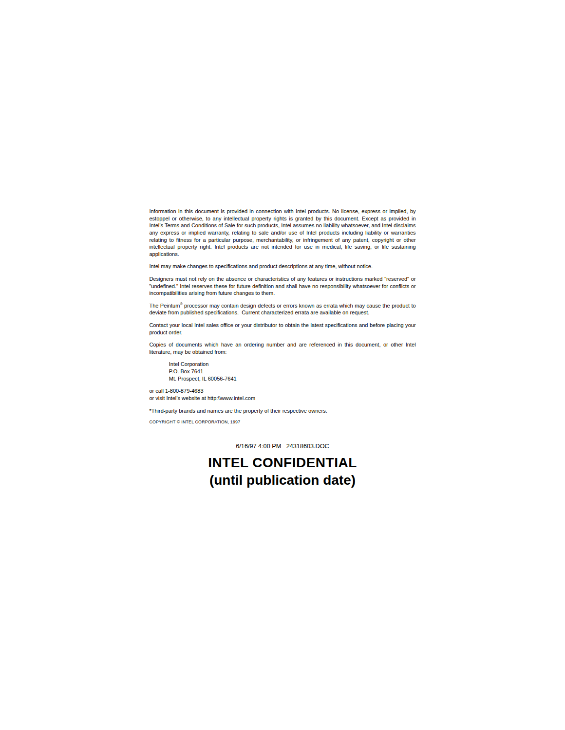Information in this document is provided in connection with Intel products. No license, express or implied, by estoppel or otherwise, to any intellectual property rights is granted by this document. Except as provided in Intel’s Terms and Conditions of Sale for such products, Intel assumes no liability whatsoever, and Intel disclaims any express or implied warranty, relating to sale and/or use of Intel products including liability or warranties relating to fitness for a particular purpose, merchantability, or infringement of any patent, copyright or other intellectual property right. Intel products are not intended for use in medical, life saving, or life sustaining applications.
Intel may make changes to specifications and product descriptions at any time, without notice.
Designers must not rely on the absence or characteristics of any features or instructions marked "reserved" or "undefined." Intel reserves these for future definition and shall have no responsibility whatsoever for conflicts or incompatibilities arising from future changes to them.
The Peintum® processor may contain design defects or errors known as errata which may cause the product to deviate from published specifications. Current characterized errata are available on request.
Contact your local Intel sales office or your distributor to obtain the latest specifications and before placing your product order.
Copies of documents which have an ordering number and are referenced in this document, or other Intel literature, may be obtained from:
Intel Corporation
P.O. Box 7641
Mt. Prospect, IL 60056-7641
or call 1-800-879-4683
or visit Intel’s website at http:\\www.intel.com
*Third-party brands and names are the property of their respective owners.
COPYRIGHT © INTEL CORPORATION, 1997
6/16/97 4:00 PM 24318603.DOC
INTEL CONFIDENTIAL
(until publication date)